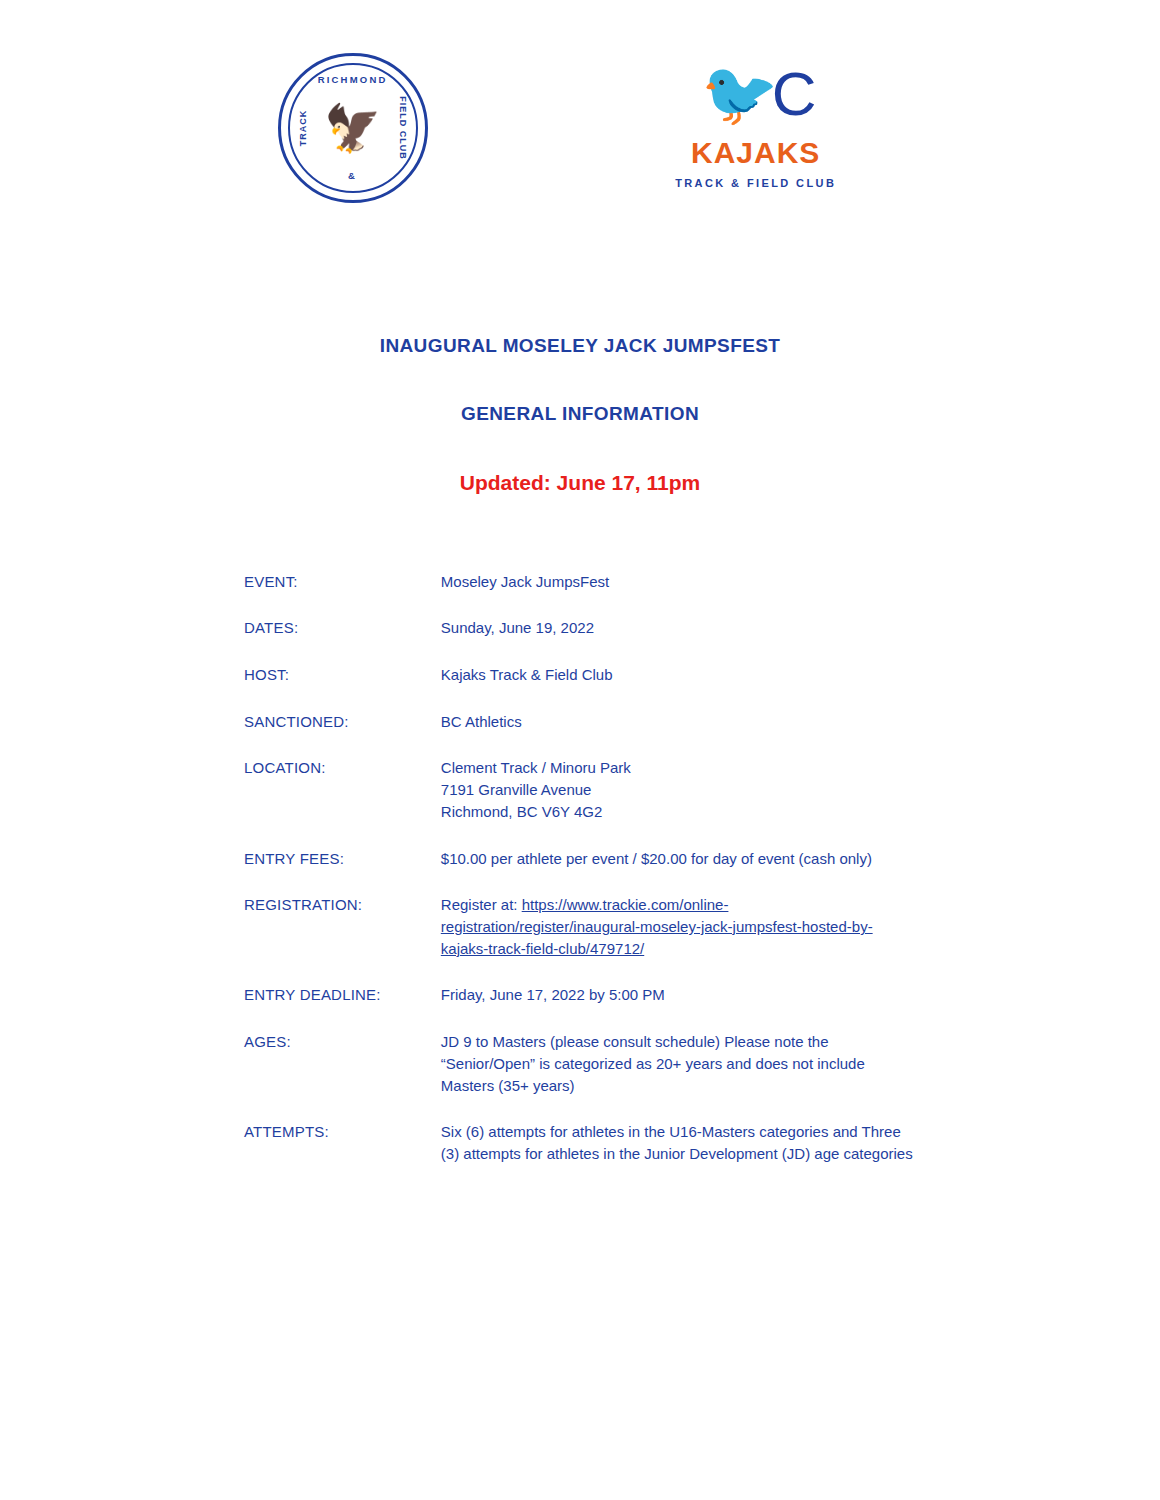RICHMOND TRACK 🦅 FIELD CLUB &
🐦C
KAJAKS
TRACK & FIELD CLUB
INAUGURAL MOSELEY JACK JUMPSFEST
GENERAL INFORMATION
Updated: June 17, 11pm
EVENT:
Moseley Jack JumpsFest
DATES:
Sunday, June 19, 2022
HOST:
Kajaks Track & Field Club
SANCTIONED:
BC Athletics
LOCATION:
Clement Track / Minoru Park 7191 Granville Avenue Richmond, BC V6Y 4G2
ENTRY FEES:
$10.00 per athlete per event / $20.00 for day of event (cash only)
REGISTRATION:
Register at: https://www.trackie.com/online-registration/register/inaugural-moseley-jack-jumpsfest-hosted-by-kajaks-track-field-club/479712/
ENTRY DEADLINE:
Friday, June 17, 2022 by 5:00 PM
AGES:
JD 9 to Masters (please consult schedule) Please note the “Senior/Open” is categorized as 20+ years and does not include Masters (35+ years)
ATTEMPTS:
Six (6) attempts for athletes in the U16-Masters categories and Three (3) attempts for athletes in the Junior Development (JD) age categories